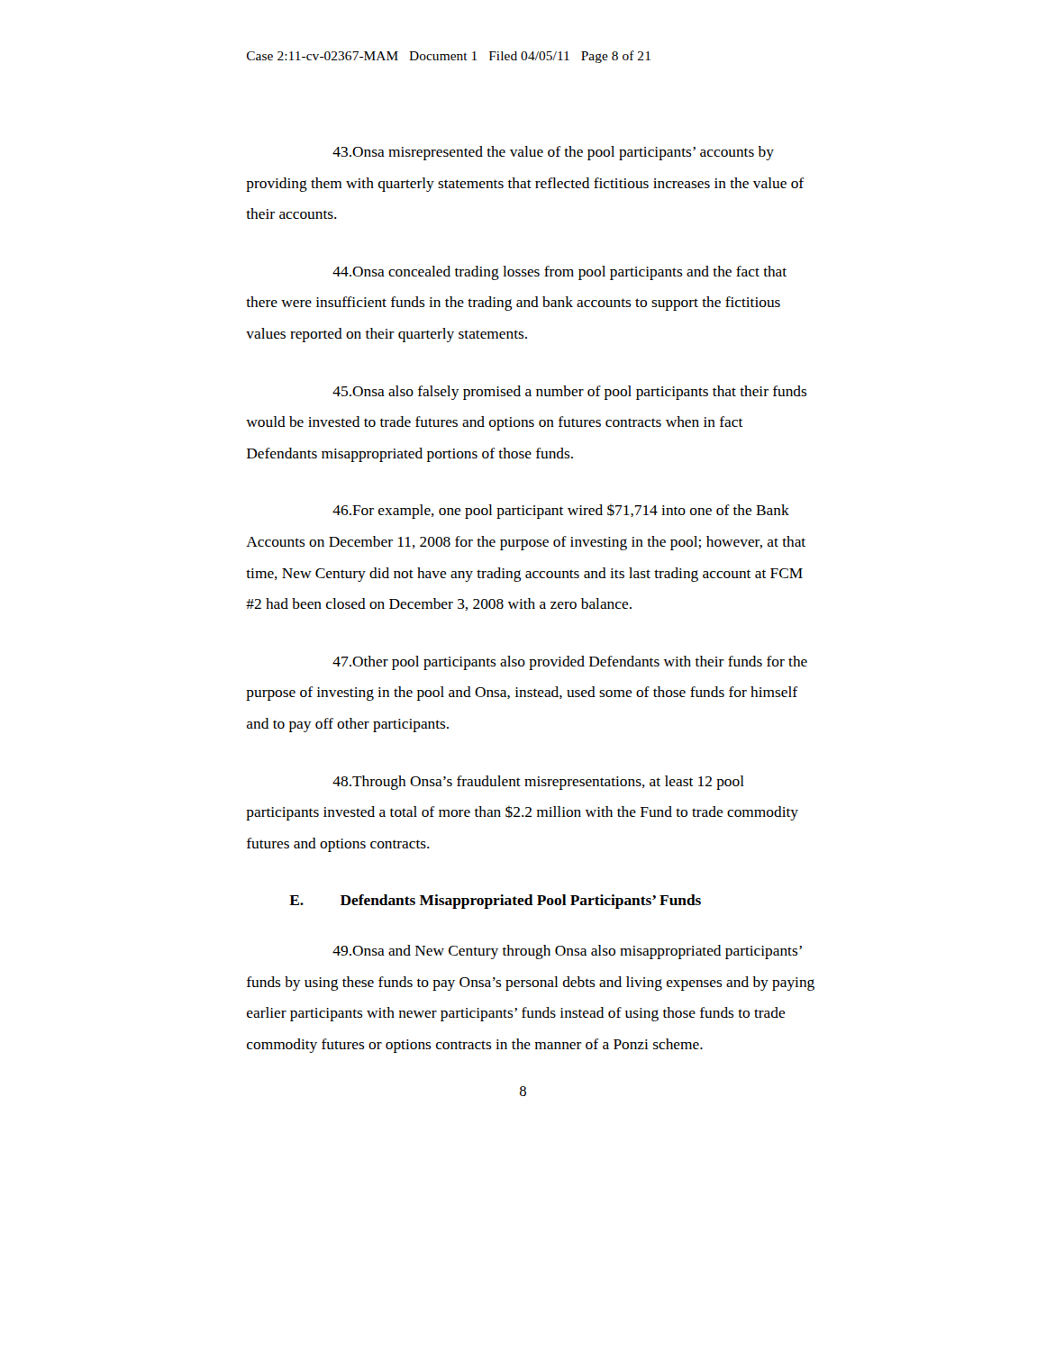Case 2:11-cv-02367-MAM Document 1 Filed 04/05/11 Page 8 of 21
43. Onsa misrepresented the value of the pool participants’ accounts by providing them with quarterly statements that reflected fictitious increases in the value of their accounts.
44. Onsa concealed trading losses from pool participants and the fact that there were insufficient funds in the trading and bank accounts to support the fictitious values reported on their quarterly statements.
45. Onsa also falsely promised a number of pool participants that their funds would be invested to trade futures and options on futures contracts when in fact Defendants misappropriated portions of those funds.
46. For example, one pool participant wired $71,714 into one of the Bank Accounts on December 11, 2008 for the purpose of investing in the pool; however, at that time, New Century did not have any trading accounts and its last trading account at FCM #2 had been closed on December 3, 2008 with a zero balance.
47. Other pool participants also provided Defendants with their funds for the purpose of investing in the pool and Onsa, instead, used some of those funds for himself and to pay off other participants.
48. Through Onsa’s fraudulent misrepresentations, at least 12 pool participants invested a total of more than $2.2 million with the Fund to trade commodity futures and options contracts.
E. Defendants Misappropriated Pool Participants’ Funds
49. Onsa and New Century through Onsa also misappropriated participants’ funds by using these funds to pay Onsa’s personal debts and living expenses and by paying earlier participants with newer participants’ funds instead of using those funds to trade commodity futures or options contracts in the manner of a Ponzi scheme.
8